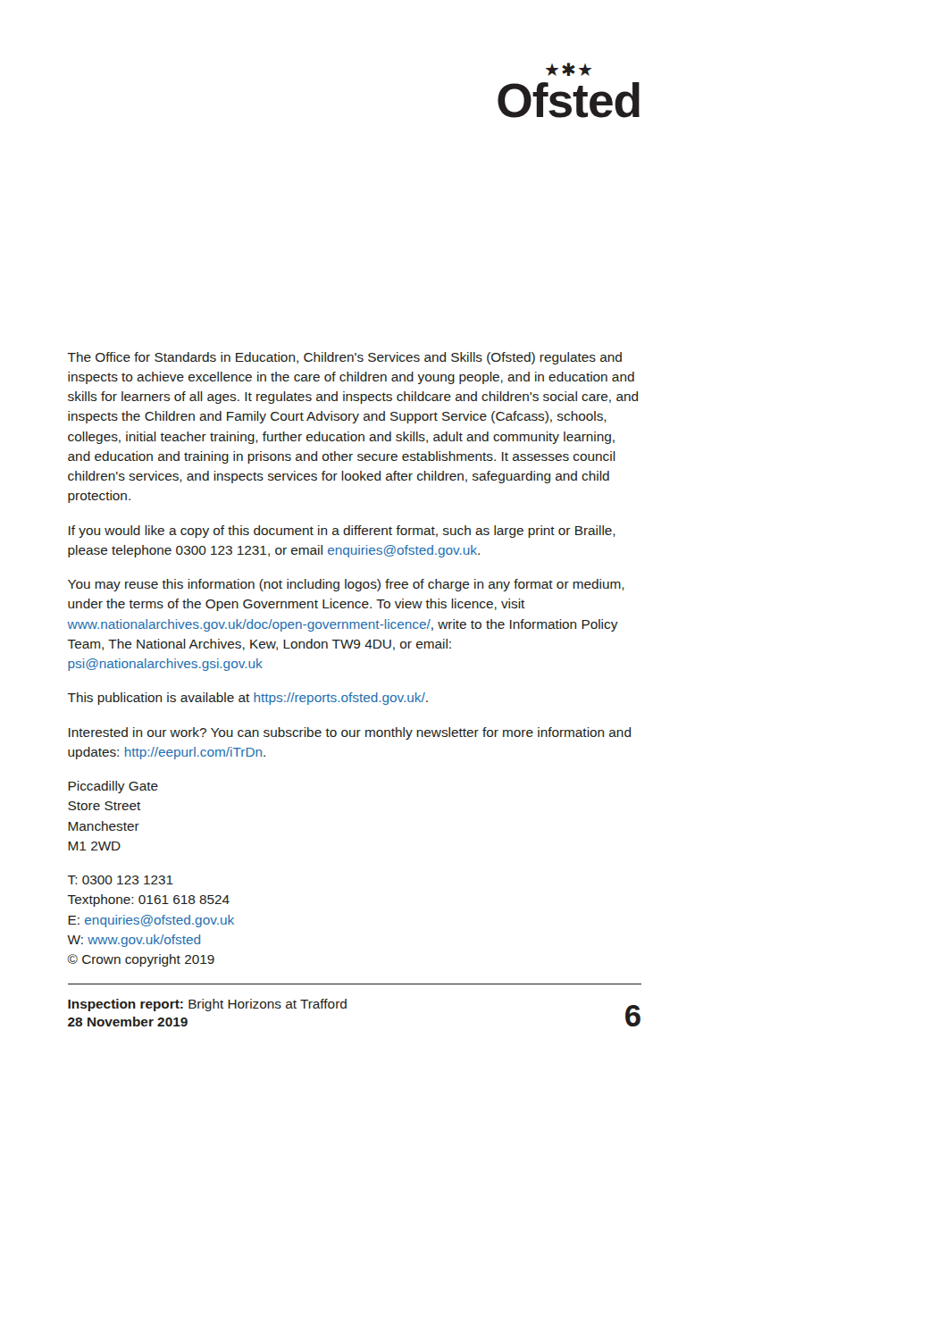★✱★
Ofsted
The Office for Standards in Education, Children's Services and Skills (Ofsted) regulates and inspects to achieve excellence in the care of children and young people, and in education and skills for learners of all ages. It regulates and inspects childcare and children's social care, and inspects the Children and Family Court Advisory and Support Service (Cafcass), schools, colleges, initial teacher training, further education and skills, adult and community learning, and education and training in prisons and other secure establishments. It assesses council children's services, and inspects services for looked after children, safeguarding and child protection.
If you would like a copy of this document in a different format, such as large print or Braille, please telephone 0300 123 1231, or email enquiries@ofsted.gov.uk.
You may reuse this information (not including logos) free of charge in any format or medium, under the terms of the Open Government Licence. To view this licence, visit www.nationalarchives.gov.uk/doc/open-government-licence/, write to the Information Policy Team, The National Archives, Kew, London TW9 4DU, or email: psi@nationalarchives.gsi.gov.uk
This publication is available at https://reports.ofsted.gov.uk/.
Interested in our work? You can subscribe to our monthly newsletter for more information and updates: http://eepurl.com/iTrDn.
Piccadilly Gate
Store Street
Manchester
M1 2WD
T: 0300 123 1231
Textphone: 0161 618 8524
E: enquiries@ofsted.gov.uk
W: www.gov.uk/ofsted
© Crown copyright 2019
Inspection report: Bright Horizons at Trafford
28 November 2019
6